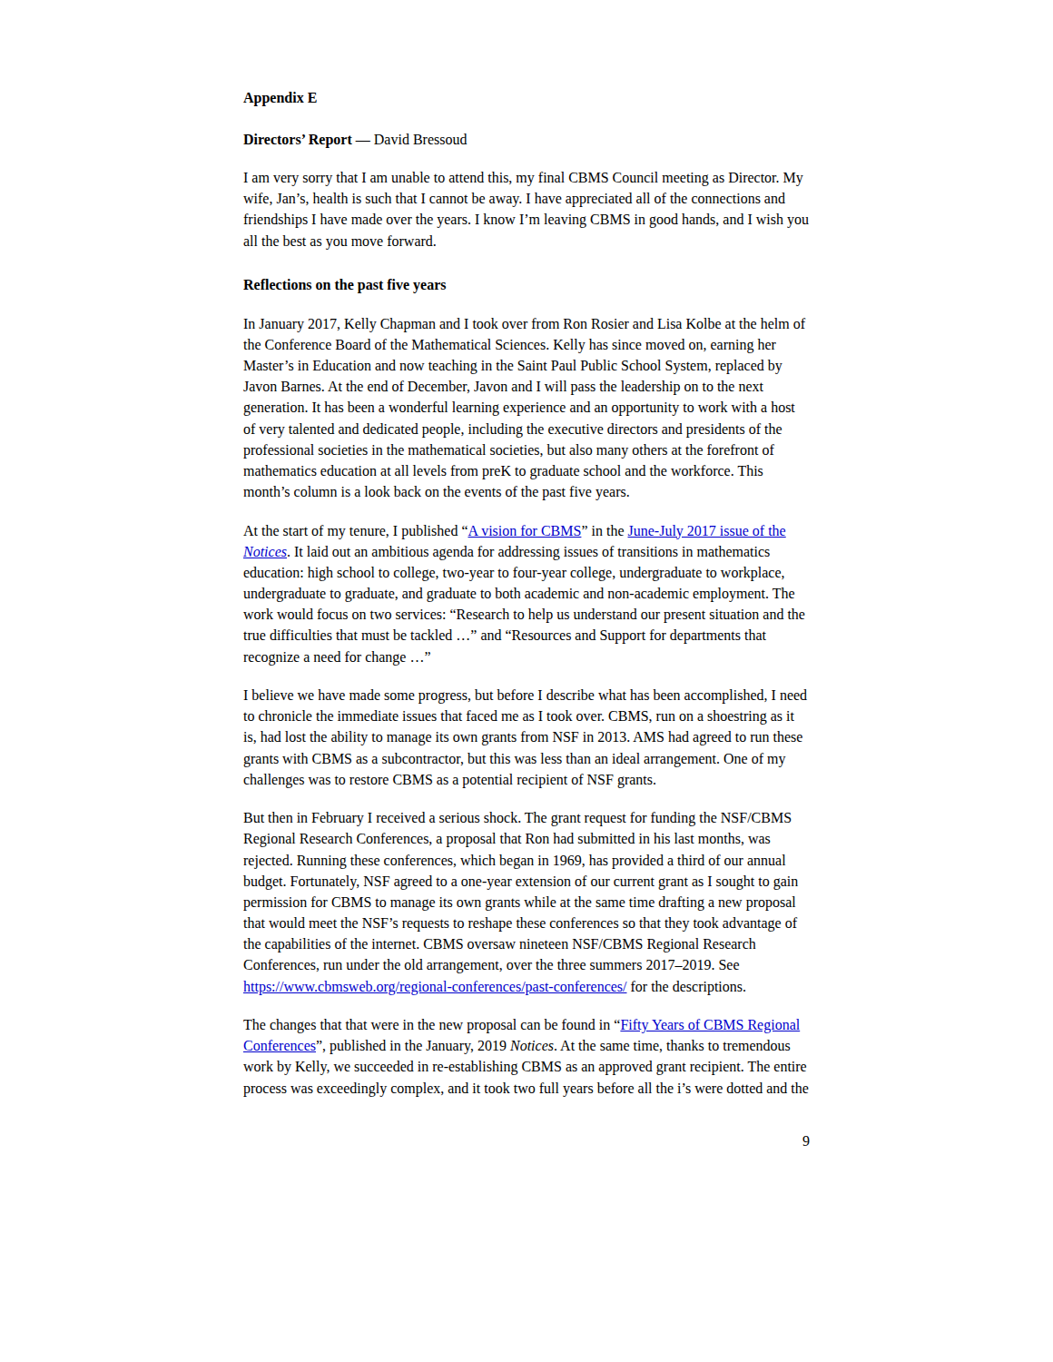Appendix E
Directors’ Report — David Bressoud
I am very sorry that I am unable to attend this, my final CBMS Council meeting as Director. My wife, Jan’s, health is such that I cannot be away. I have appreciated all of the connections and friendships I have made over the years. I know I’m leaving CBMS in good hands, and I wish you all the best as you move forward.
Reflections on the past five years
In January 2017, Kelly Chapman and I took over from Ron Rosier and Lisa Kolbe at the helm of the Conference Board of the Mathematical Sciences. Kelly has since moved on, earning her Master’s in Education and now teaching in the Saint Paul Public School System, replaced by Javon Barnes. At the end of December, Javon and I will pass the leadership on to the next generation. It has been a wonderful learning experience and an opportunity to work with a host of very talented and dedicated people, including the executive directors and presidents of the professional societies in the mathematical societies, but also many others at the forefront of mathematics education at all levels from preK to graduate school and the workforce. This month’s column is a look back on the events of the past five years.
At the start of my tenure, I published “A vision for CBMS” in the June-July 2017 issue of the Notices. It laid out an ambitious agenda for addressing issues of transitions in mathematics education: high school to college, two-year to four-year college, undergraduate to workplace, undergraduate to graduate, and graduate to both academic and non-academic employment. The work would focus on two services: “Research to help us understand our present situation and the true difficulties that must be tackled …” and “Resources and Support for departments that recognize a need for change …”
I believe we have made some progress, but before I describe what has been accomplished, I need to chronicle the immediate issues that faced me as I took over. CBMS, run on a shoestring as it is, had lost the ability to manage its own grants from NSF in 2013. AMS had agreed to run these grants with CBMS as a subcontractor, but this was less than an ideal arrangement. One of my challenges was to restore CBMS as a potential recipient of NSF grants.
But then in February I received a serious shock. The grant request for funding the NSF/CBMS Regional Research Conferences, a proposal that Ron had submitted in his last months, was rejected. Running these conferences, which began in 1969, has provided a third of our annual budget. Fortunately, NSF agreed to a one-year extension of our current grant as I sought to gain permission for CBMS to manage its own grants while at the same time drafting a new proposal that would meet the NSF’s requests to reshape these conferences so that they took advantage of the capabilities of the internet. CBMS oversaw nineteen NSF/CBMS Regional Research Conferences, run under the old arrangement, over the three summers 2017–2019. See https://www.cbmsweb.org/regional-conferences/past-conferences/ for the descriptions.
The changes that that were in the new proposal can be found in “Fifty Years of CBMS Regional Conferences”, published in the January, 2019 Notices. At the same time, thanks to tremendous work by Kelly, we succeeded in re-establishing CBMS as an approved grant recipient. The entire process was exceedingly complex, and it took two full years before all the i’s were dotted and the
9